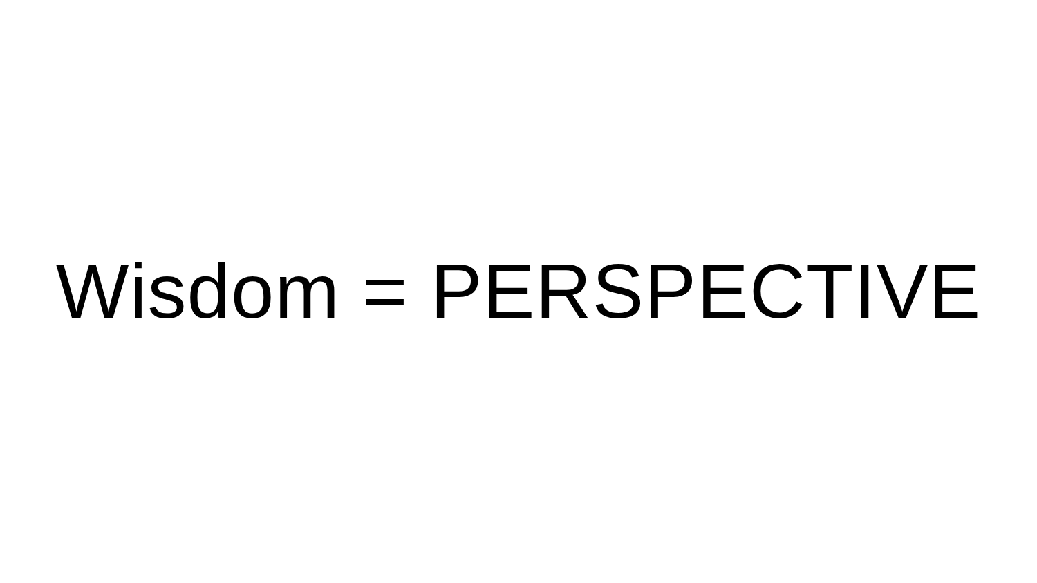Wisdom = PERSPECTIVE